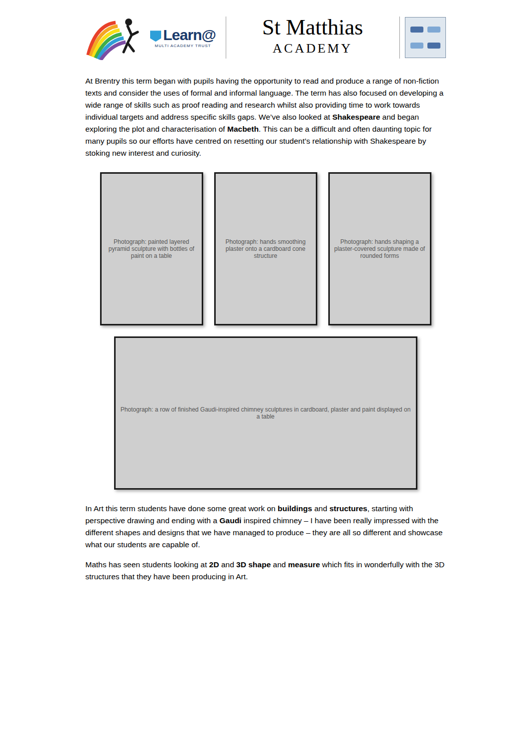Learn@
MULTI ACADEMY TRUST
St Matthias
ACADEMY
At Brentry this term began with pupils having the opportunity to read and produce a range of non-fiction texts and consider the uses of formal and informal language. The term has also focused on developing a wide range of skills such as proof reading and research whilst also providing time to work towards individual targets and address specific skills gaps. We’ve also looked at Shakespeare and began exploring the plot and characterisation of Macbeth. This can be a difficult and often daunting topic for many pupils so our efforts have centred on resetting our student’s relationship with Shakespeare by stoking new interest and curiosity.
Photograph: painted layered pyramid sculpture with bottles of paint on a table
Photograph: hands smoothing plaster onto a cardboard cone structure
Photograph: hands shaping a plaster-covered sculpture made of rounded forms
Photograph: a row of finished Gaudi-inspired chimney sculptures in cardboard, plaster and paint displayed on a table
In Art this term students have done some great work on buildings and structures, starting with perspective drawing and ending with a Gaudi inspired chimney – I have been really impressed with the different shapes and designs that we have managed to produce – they are all so different and showcase what our students are capable of.
Maths has seen students looking at 2D and 3D shape and measure which fits in wonderfully with the 3D structures that they have been producing in Art.